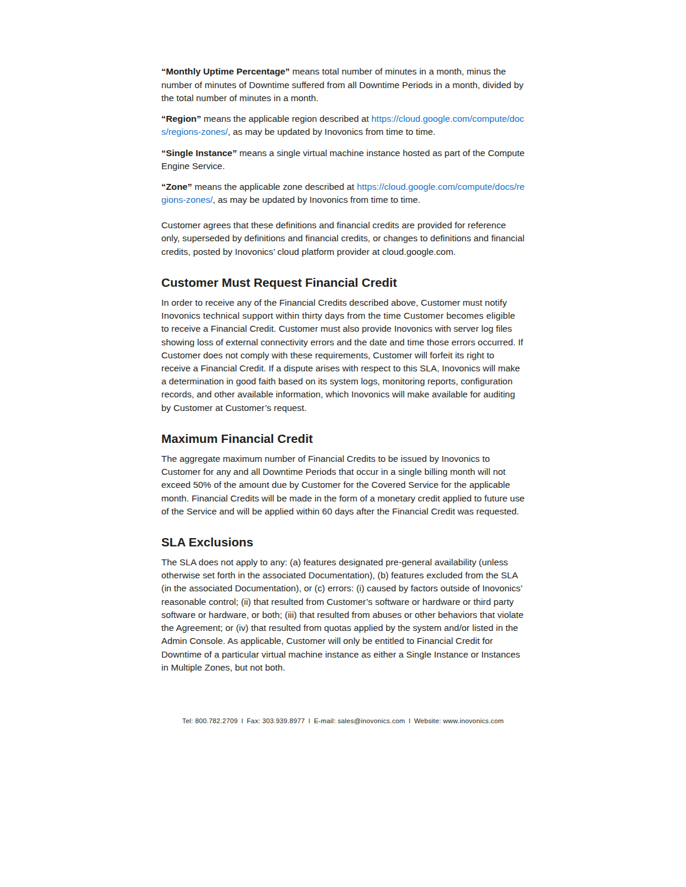“Monthly Uptime Percentage” means total number of minutes in a month, minus the number of minutes of Downtime suffered from all Downtime Periods in a month, divided by the total number of minutes in a month.
“Region” means the applicable region described at https://cloud.google.com/compute/docs/regions-zones/, as may be updated by Inovonics from time to time.
“Single Instance” means a single virtual machine instance hosted as part of the Compute Engine Service.
“Zone” means the applicable zone described at https://cloud.google.com/compute/docs/regions-zones/, as may be updated by Inovonics from time to time.
Customer agrees that these definitions and financial credits are provided for reference only, superseded by definitions and financial credits, or changes to definitions and financial credits, posted by Inovonics’ cloud platform provider at cloud.google.com.
Customer Must Request Financial Credit
In order to receive any of the Financial Credits described above, Customer must notify Inovonics technical support within thirty days from the time Customer becomes eligible to receive a Financial Credit. Customer must also provide Inovonics with server log files showing loss of external connectivity errors and the date and time those errors occurred. If Customer does not comply with these requirements, Customer will forfeit its right to receive a Financial Credit. If a dispute arises with respect to this SLA, Inovonics will make a determination in good faith based on its system logs, monitoring reports, configuration records, and other available information, which Inovonics will make available for auditing by Customer at Customer’s request.
Maximum Financial Credit
The aggregate maximum number of Financial Credits to be issued by Inovonics to Customer for any and all Downtime Periods that occur in a single billing month will not exceed 50% of the amount due by Customer for the Covered Service for the applicable month. Financial Credits will be made in the form of a monetary credit applied to future use of the Service and will be applied within 60 days after the Financial Credit was requested.
SLA Exclusions
The SLA does not apply to any: (a) features designated pre-general availability (unless otherwise set forth in the associated Documentation), (b) features excluded from the SLA (in the associated Documentation), or (c) errors: (i) caused by factors outside of Inovonics’ reasonable control; (ii) that resulted from Customer’s software or hardware or third party software or hardware, or both; (iii) that resulted from abuses or other behaviors that violate the Agreement; or (iv) that resulted from quotas applied by the system and/or listed in the Admin Console. As applicable, Customer will only be entitled to Financial Credit for Downtime of a particular virtual machine instance as either a Single Instance or Instances in Multiple Zones, but not both.
Tel: 800.782.2709l Fax: 303.939.8977l E-mail: sales@inovonics.coml Website: www.inovonics.com